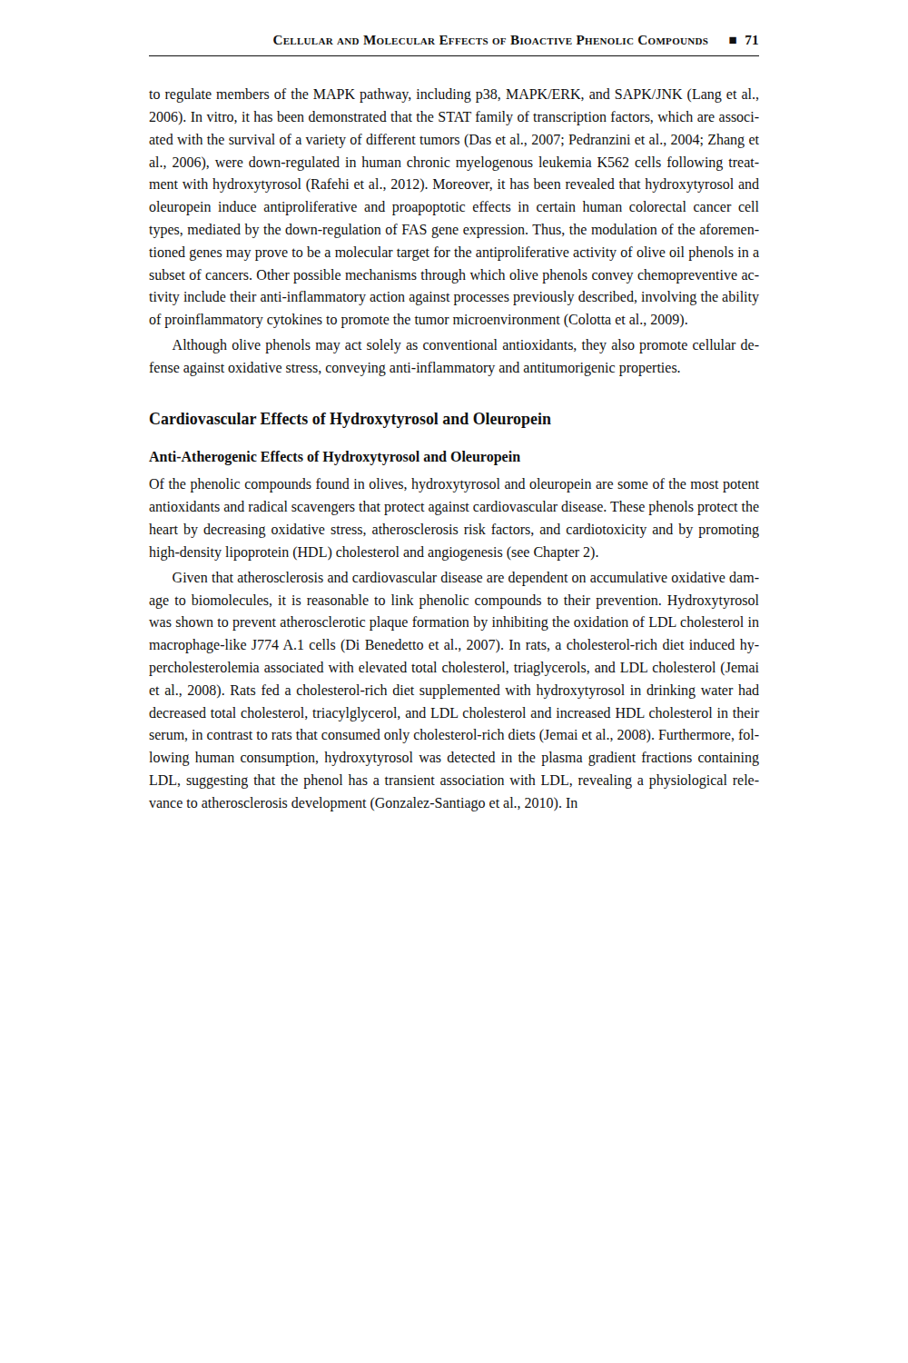Cellular and Molecular Effects of Bioactive Phenolic Compounds ■ 71
to regulate members of the MAPK pathway, including p38, MAPK/ERK, and SAPK/JNK (Lang et al., 2006). In vitro, it has been demonstrated that the STAT family of transcription factors, which are associated with the survival of a variety of different tumors (Das et al., 2007; Pedranzini et al., 2004; Zhang et al., 2006), were down-regulated in human chronic myelogenous leukemia K562 cells following treatment with hydroxytyrosol (Rafehi et al., 2012). Moreover, it has been revealed that hydroxytyrosol and oleuropein induce antiproliferative and proapoptotic effects in certain human colorectal cancer cell types, mediated by the down-regulation of FAS gene expression. Thus, the modulation of the aforementioned genes may prove to be a molecular target for the antiproliferative activity of olive oil phenols in a subset of cancers. Other possible mechanisms through which olive phenols convey chemopreventive activity include their anti-inflammatory action against processes previously described, involving the ability of proinflammatory cytokines to promote the tumor microenvironment (Colotta et al., 2009).
Although olive phenols may act solely as conventional antioxidants, they also promote cellular defense against oxidative stress, conveying anti-inflammatory and antitumorigenic properties.
Cardiovascular Effects of Hydroxytyrosol and Oleuropein
Anti-Atherogenic Effects of Hydroxytyrosol and Oleuropein
Of the phenolic compounds found in olives, hydroxytyrosol and oleuropein are some of the most potent antioxidants and radical scavengers that protect against cardiovascular disease. These phenols protect the heart by decreasing oxidative stress, atherosclerosis risk factors, and cardiotoxicity and by promoting high-density lipoprotein (HDL) cholesterol and angiogenesis (see Chapter 2).
Given that atherosclerosis and cardiovascular disease are dependent on accumulative oxidative damage to biomolecules, it is reasonable to link phenolic compounds to their prevention. Hydroxytyrosol was shown to prevent atherosclerotic plaque formation by inhibiting the oxidation of LDL cholesterol in macrophage-like J774 A.1 cells (Di Benedetto et al., 2007). In rats, a cholesterol-rich diet induced hypercholesterolemia associated with elevated total cholesterol, triaglycerols, and LDL cholesterol (Jemai et al., 2008). Rats fed a cholesterol-rich diet supplemented with hydroxytyrosol in drinking water had decreased total cholesterol, triacylglycerol, and LDL cholesterol and increased HDL cholesterol in their serum, in contrast to rats that consumed only cholesterol-rich diets (Jemai et al., 2008). Furthermore, following human consumption, hydroxytyrosol was detected in the plasma gradient fractions containing LDL, suggesting that the phenol has a transient association with LDL, revealing a physiological relevance to atherosclerosis development (Gonzalez-Santiago et al., 2010). In